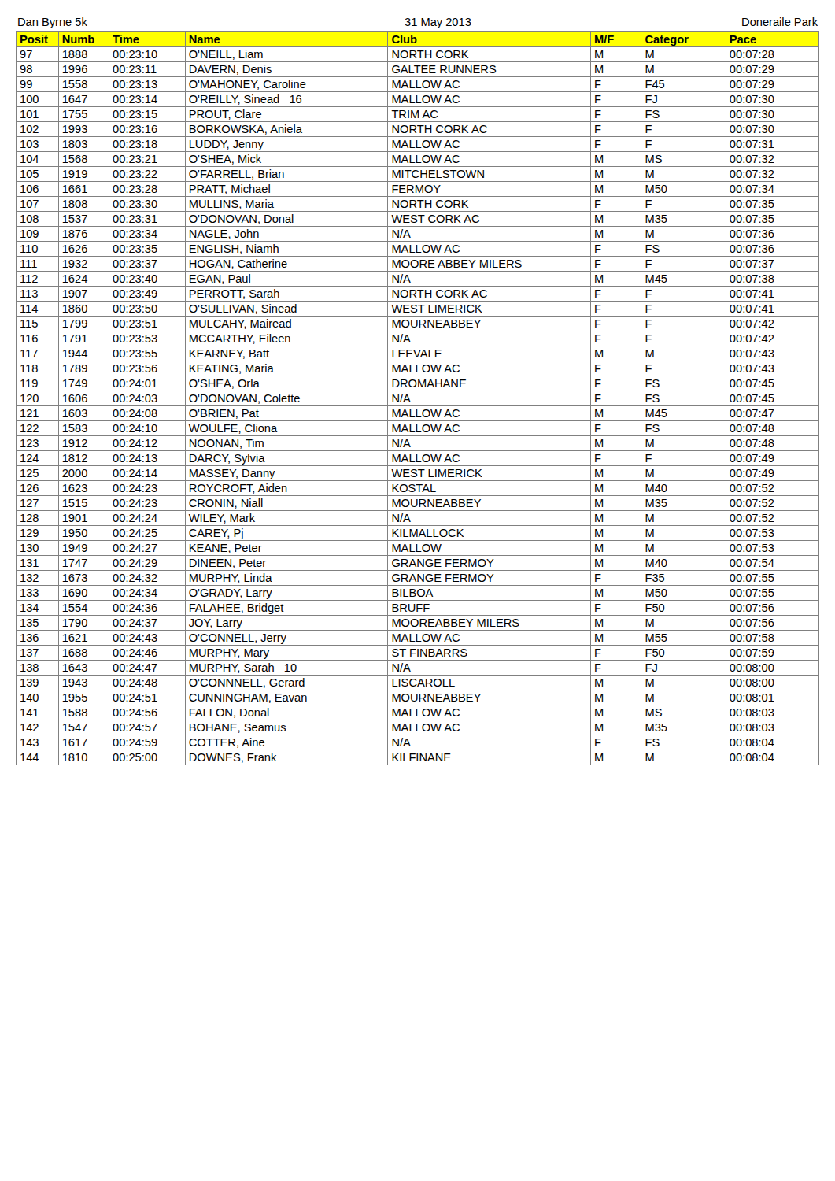Dan Byrne 5k 31 May 2013 Doneraile Park
| Posit | Numb | Time | Name | Club | M/F | Categor | Pace |
| --- | --- | --- | --- | --- | --- | --- | --- |
| 97 | 1888 | 00:23:10 | O'NEILL, Liam | NORTH CORK | M | M | 00:07:28 |
| 98 | 1996 | 00:23:11 | DAVERN, Denis | GALTEE RUNNERS | M | M | 00:07:29 |
| 99 | 1558 | 00:23:13 | O'MAHONEY, Caroline | MALLOW AC | F | F45 | 00:07:29 |
| 100 | 1647 | 00:23:14 | O'REILLY, Sinead 16 | MALLOW AC | F | FJ | 00:07:30 |
| 101 | 1755 | 00:23:15 | PROUT, Clare | TRIM AC | F | FS | 00:07:30 |
| 102 | 1993 | 00:23:16 | BORKOWSKA, Aniela | NORTH CORK AC | F | F | 00:07:30 |
| 103 | 1803 | 00:23:18 | LUDDY, Jenny | MALLOW AC | F | F | 00:07:31 |
| 104 | 1568 | 00:23:21 | O'SHEA, Mick | MALLOW AC | M | MS | 00:07:32 |
| 105 | 1919 | 00:23:22 | O'FARRELL, Brian | MITCHELSTOWN | M | M | 00:07:32 |
| 106 | 1661 | 00:23:28 | PRATT, Michael | FERMOY | M | M50 | 00:07:34 |
| 107 | 1808 | 00:23:30 | MULLINS, Maria | NORTH CORK | F | F | 00:07:35 |
| 108 | 1537 | 00:23:31 | O'DONOVAN, Donal | WEST CORK AC | M | M35 | 00:07:35 |
| 109 | 1876 | 00:23:34 | NAGLE, John | N/A | M | M | 00:07:36 |
| 110 | 1626 | 00:23:35 | ENGLISH, Niamh | MALLOW AC | F | FS | 00:07:36 |
| 111 | 1932 | 00:23:37 | HOGAN, Catherine | MOORE ABBEY MILERS | F | F | 00:07:37 |
| 112 | 1624 | 00:23:40 | EGAN, Paul | N/A | M | M45 | 00:07:38 |
| 113 | 1907 | 00:23:49 | PERROTT, Sarah | NORTH CORK AC | F | F | 00:07:41 |
| 114 | 1860 | 00:23:50 | O'SULLIVAN, Sinead | WEST LIMERICK | F | F | 00:07:41 |
| 115 | 1799 | 00:23:51 | MULCAHY, Mairead | MOURNEABBEY | F | F | 00:07:42 |
| 116 | 1791 | 00:23:53 | MCCARTHY, Eileen | N/A | F | F | 00:07:42 |
| 117 | 1944 | 00:23:55 | KEARNEY, Batt | LEEVALE | M | M | 00:07:43 |
| 118 | 1789 | 00:23:56 | KEATING, Maria | MALLOW AC | F | F | 00:07:43 |
| 119 | 1749 | 00:24:01 | O'SHEA, Orla | DROMAHANE | F | FS | 00:07:45 |
| 120 | 1606 | 00:24:03 | O'DONOVAN, Colette | N/A | F | FS | 00:07:45 |
| 121 | 1603 | 00:24:08 | O'BRIEN, Pat | MALLOW AC | M | M45 | 00:07:47 |
| 122 | 1583 | 00:24:10 | WOULFE, Cliona | MALLOW AC | F | FS | 00:07:48 |
| 123 | 1912 | 00:24:12 | NOONAN, Tim | N/A | M | M | 00:07:48 |
| 124 | 1812 | 00:24:13 | DARCY, Sylvia | MALLOW AC | F | F | 00:07:49 |
| 125 | 2000 | 00:24:14 | MASSEY, Danny | WEST LIMERICK | M | M | 00:07:49 |
| 126 | 1623 | 00:24:23 | ROYCROFT, Aiden | KOSTAL | M | M40 | 00:07:52 |
| 127 | 1515 | 00:24:23 | CRONIN, Niall | MOURNEABBEY | M | M35 | 00:07:52 |
| 128 | 1901 | 00:24:24 | WILEY, Mark | N/A | M | M | 00:07:52 |
| 129 | 1950 | 00:24:25 | CAREY, Pj | KILMALLOCK | M | M | 00:07:53 |
| 130 | 1949 | 00:24:27 | KEANE, Peter | MALLOW | M | M | 00:07:53 |
| 131 | 1747 | 00:24:29 | DINEEN, Peter | GRANGE FERMOY | M | M40 | 00:07:54 |
| 132 | 1673 | 00:24:32 | MURPHY, Linda | GRANGE FERMOY | F | F35 | 00:07:55 |
| 133 | 1690 | 00:24:34 | O'GRADY, Larry | BILBOA | M | M50 | 00:07:55 |
| 134 | 1554 | 00:24:36 | FALAHEE, Bridget | BRUFF | F | F50 | 00:07:56 |
| 135 | 1790 | 00:24:37 | JOY, Larry | MOOREABBEY MILERS | M | M | 00:07:56 |
| 136 | 1621 | 00:24:43 | O'CONNELL, Jerry | MALLOW AC | M | M55 | 00:07:58 |
| 137 | 1688 | 00:24:46 | MURPHY, Mary | ST FINBARRS | F | F50 | 00:07:59 |
| 138 | 1643 | 00:24:47 | MURPHY, Sarah 10 | N/A | F | FJ | 00:08:00 |
| 139 | 1943 | 00:24:48 | O'CONNNELL, Gerard | LISCAROLL | M | M | 00:08:00 |
| 140 | 1955 | 00:24:51 | CUNNINGHAM, Eavan | MOURNEABBEY | M | M | 00:08:01 |
| 141 | 1588 | 00:24:56 | FALLON, Donal | MALLOW AC | M | MS | 00:08:03 |
| 142 | 1547 | 00:24:57 | BOHANE, Seamus | MALLOW AC | M | M35 | 00:08:03 |
| 143 | 1617 | 00:24:59 | COTTER, Aine | N/A | F | FS | 00:08:04 |
| 144 | 1810 | 00:25:00 | DOWNES, Frank | KILFINANE | M | M | 00:08:04 |